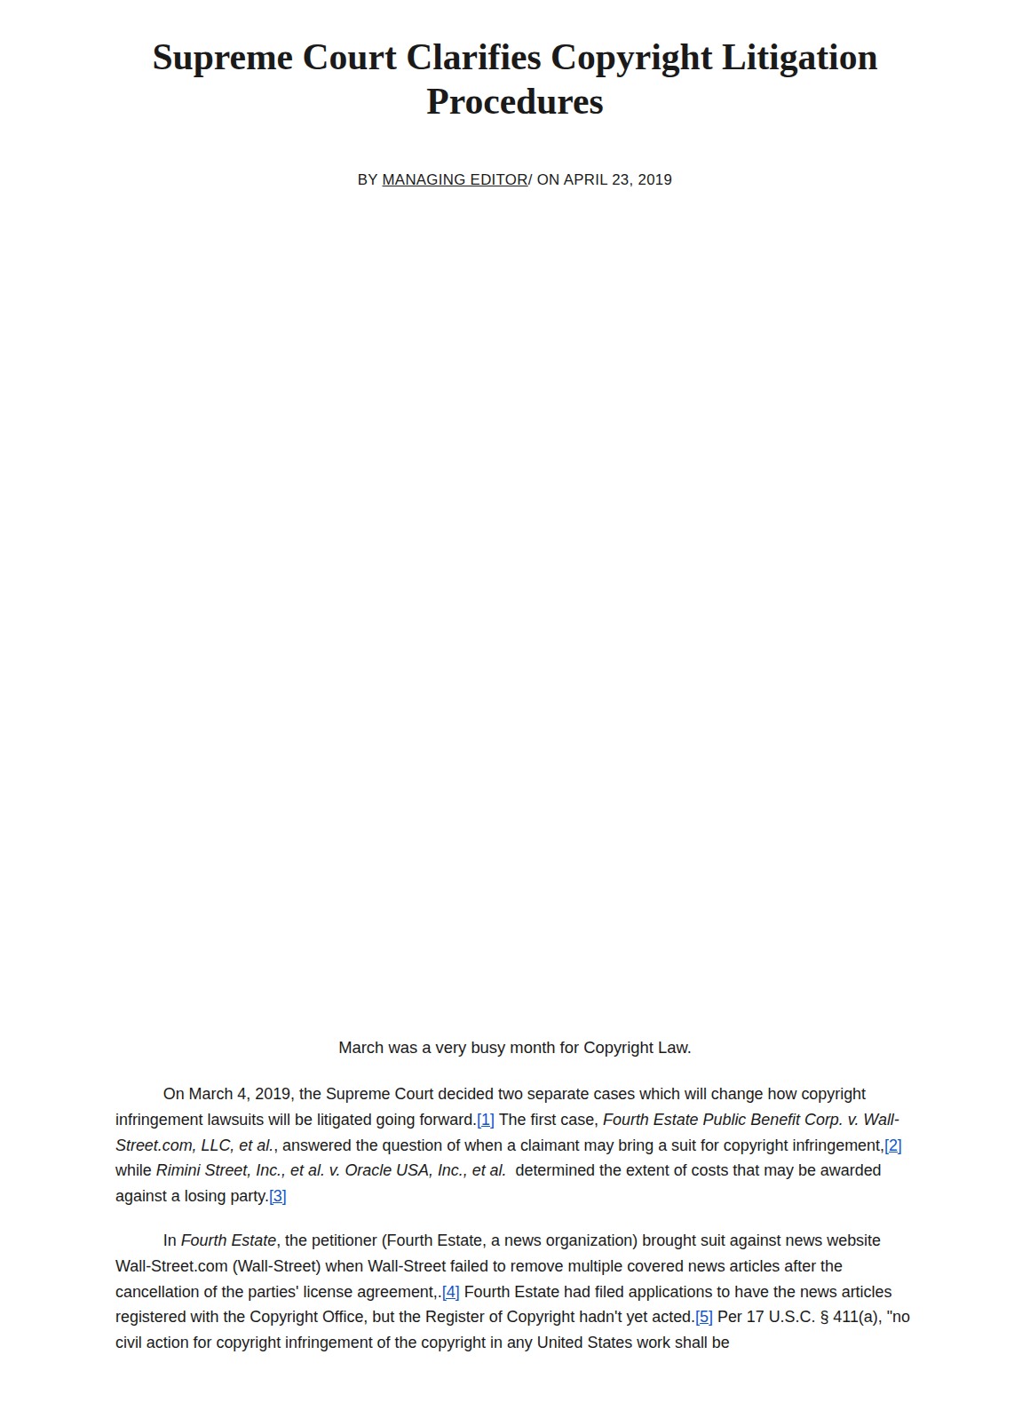Supreme Court Clarifies Copyright Litigation Procedures
BY MANAGING EDITOR/ ON APRIL 23, 2019
March was a very busy month for Copyright Law.
On March 4, 2019, the Supreme Court decided two separate cases which will change how copyright infringement lawsuits will be litigated going forward.[1] The first case, Fourth Estate Public Benefit Corp. v. Wall-Street.com, LLC, et al., answered the question of when a claimant may bring a suit for copyright infringement,[2] while Rimini Street, Inc., et al. v. Oracle USA, Inc., et al. determined the extent of costs that may be awarded against a losing party.[3]
In Fourth Estate, the petitioner (Fourth Estate, a news organization) brought suit against news website Wall-Street.com (Wall-Street) when Wall-Street failed to remove multiple covered news articles after the cancellation of the parties' license agreement,.[4] Fourth Estate had filed applications to have the news articles registered with the Copyright Office, but the Register of Copyright hadn't yet acted.[5] Per 17 U.S.C. § 411(a), "no civil action for copyright infringement of the copyright in any United States work shall be